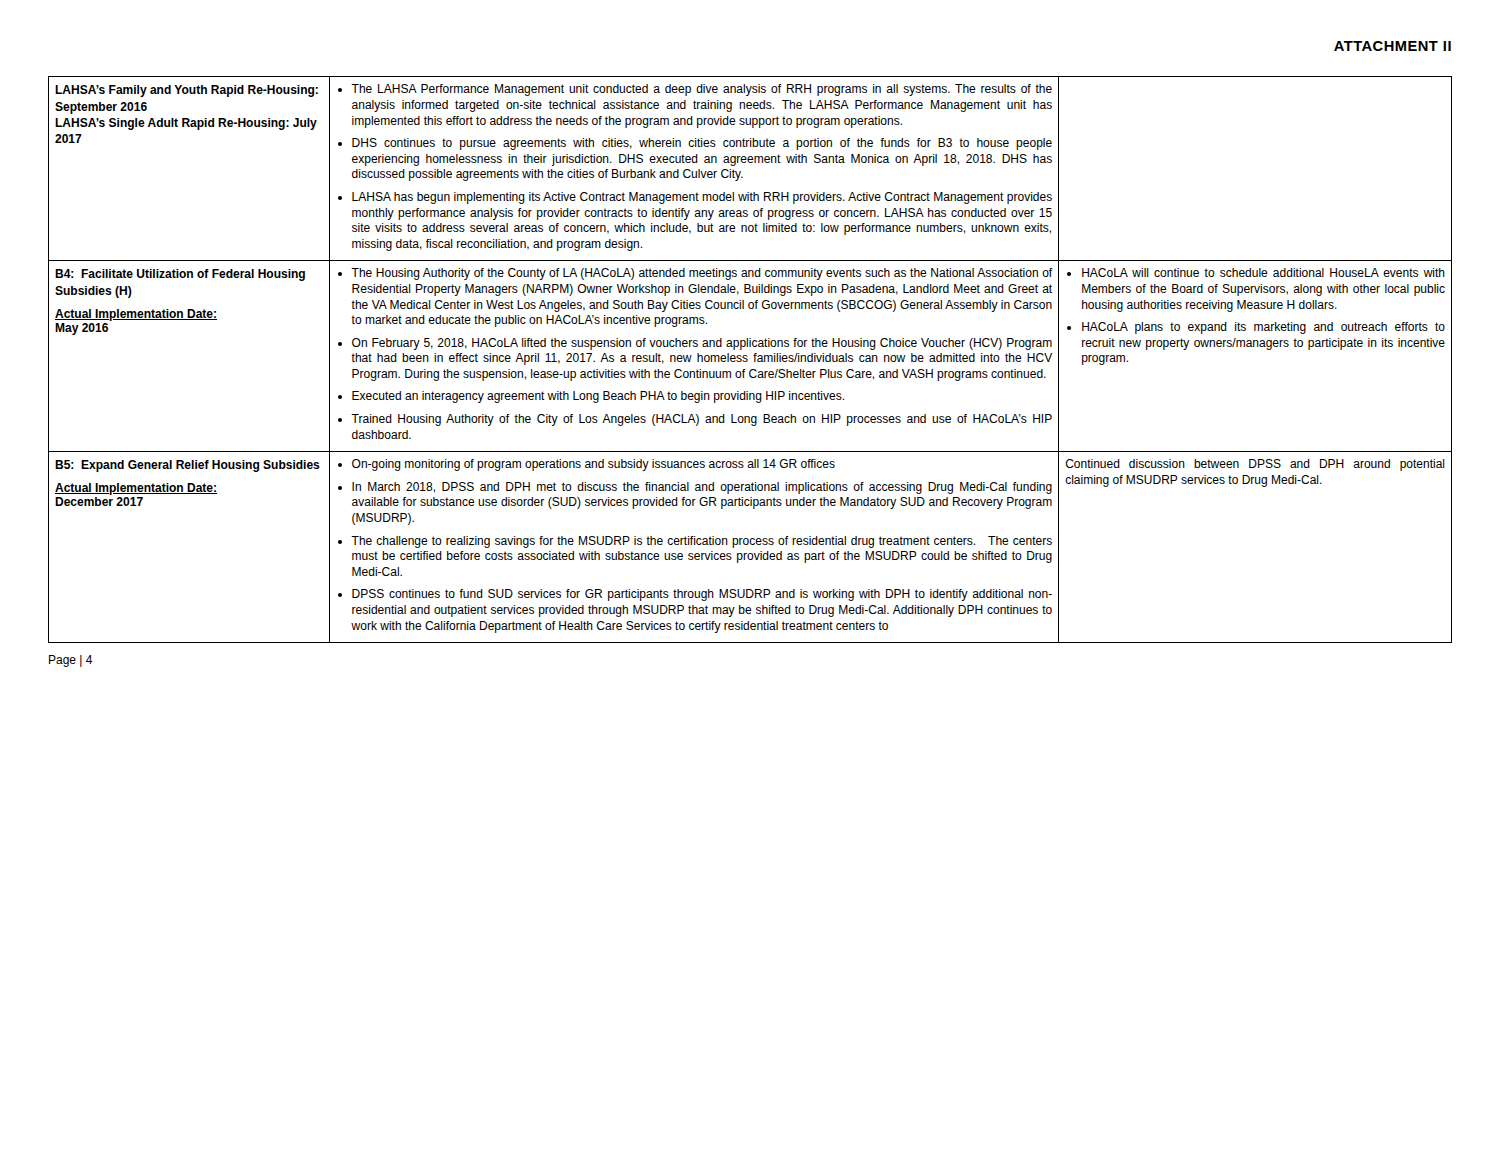ATTACHMENT II
| LAHSA’s Family and Youth Rapid Re-Housing: September 2016 LAHSA’s Single Adult Rapid Re-Housing: July 2017 | The LAHSA Performance Management unit conducted a deep dive analysis of RRH programs in all systems. The results of the analysis informed targeted on-site technical assistance and training needs. The LAHSA Performance Management unit has implemented this effort to address the needs of the program and provide support to program operations. DHS continues to pursue agreements with cities, wherein cities contribute a portion of the funds for B3 to house people experiencing homelessness in their jurisdiction. DHS executed an agreement with Santa Monica on April 18, 2018. DHS has discussed possible agreements with the cities of Burbank and Culver City. LAHSA has begun implementing its Active Contract Management model with RRH providers. Active Contract Management provides monthly performance analysis for provider contracts to identify any areas of progress or concern. LAHSA has conducted over 15 site visits to address several areas of concern, which include, but are not limited to: low performance numbers, unknown exits, missing data, fiscal reconciliation, and program design. | |
| B4: Facilitate Utilization of Federal Housing Subsidies (H) Actual Implementation Date: May 2016 | The Housing Authority of the County of LA (HACoLA) attended meetings and community events such as the National Association of Residential Property Managers (NARPM) Owner Workshop in Glendale, Buildings Expo in Pasadena, Landlord Meet and Greet at the VA Medical Center in West Los Angeles, and South Bay Cities Council of Governments (SBCCOG) General Assembly in Carson to market and educate the public on HACoLA’s incentive programs. On February 5, 2018, HACoLA lifted the suspension of vouchers and applications for the Housing Choice Voucher (HCV) Program that had been in effect since April 11, 2017. As a result, new homeless families/individuals can now be admitted into the HCV Program. During the suspension, lease-up activities with the Continuum of Care/Shelter Plus Care, and VASH programs continued. Executed an interagency agreement with Long Beach PHA to begin providing HIP incentives. Trained Housing Authority of the City of Los Angeles (HACLA) and Long Beach on HIP processes and use of HACoLA’s HIP dashboard. | HACoLA will continue to schedule additional HouseLA events with Members of the Board of Supervisors, along with other local public housing authorities receiving Measure H dollars. HACoLA plans to expand its marketing and outreach efforts to recruit new property owners/managers to participate in its incentive program. |
| B5: Expand General Relief Housing Subsidies Actual Implementation Date: December 2017 | On-going monitoring of program operations and subsidy issuances across all 14 GR offices In March 2018, DPSS and DPH met to discuss the financial and operational implications of accessing Drug Medi-Cal funding available for substance use disorder (SUD) services provided for GR participants under the Mandatory SUD and Recovery Program (MSUDRP). The challenge to realizing savings for the MSUDRP is the certification process of residential drug treatment centers. The centers must be certified before costs associated with substance use services provided as part of the MSUDRP could be shifted to Drug Medi-Cal. DPSS continues to fund SUD services for GR participants through MSUDRP and is working with DPH to identify additional non-residential and outpatient services provided through MSUDRP that may be shifted to Drug Medi-Cal. Additionally DPH continues to work with the California Department of Health Care Services to certify residential treatment centers to | Continued discussion between DPSS and DPH around potential claiming of MSUDRP services to Drug Medi-Cal. |
Page | 4